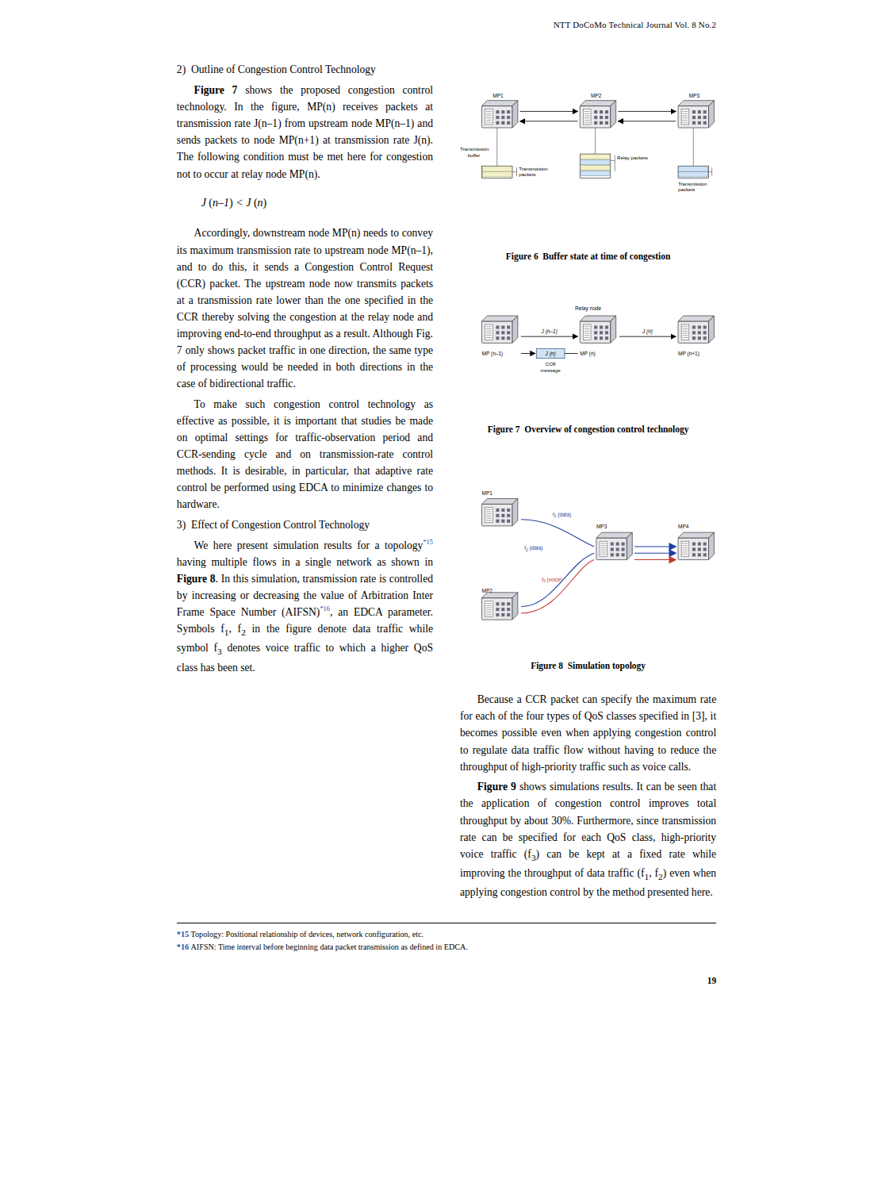NTT DoCoMo Technical Journal Vol. 8 No.2
2) Outline of Congestion Control Technology
Figure 7 shows the proposed congestion control technology. In the figure, MP(n) receives packets at transmission rate J(n–1) from upstream node MP(n–1) and sends packets to node MP(n+1) at transmission rate J(n). The following condition must be met here for congestion not to occur at relay node MP(n).
J (n–1) < J (n)
Accordingly, downstream node MP(n) needs to convey its maximum transmission rate to upstream node MP(n–1), and to do this, it sends a Congestion Control Request (CCR) packet. The upstream node now transmits packets at a transmission rate lower than the one specified in the CCR thereby solving the congestion at the relay node and improving end-to-end throughput as a result. Although Fig. 7 only shows packet traffic in one direction, the same type of processing would be needed in both directions in the case of bidirectional traffic.
To make such congestion control technology as effective as possible, it is important that studies be made on optimal settings for traffic-observation period and CCR-sending cycle and on transmission-rate control methods. It is desirable, in particular, that adaptive rate control be performed using EDCA to minimize changes to hardware.
3) Effect of Congestion Control Technology
We here present simulation results for a topology*15 having multiple flows in a single network as shown in Figure 8. In this simulation, transmission rate is controlled by increasing or decreasing the value of Arbitration Inter Frame Space Number (AIFSN)*16, an EDCA parameter. Symbols f1, f2 in the figure denote data traffic while symbol f3 denotes voice traffic to which a higher QoS class has been set.
MP1 MP2 MP3 Transmission buffer Transmission packets Relay packets Transmission packets
Figure 6 Buffer state at time of congestion
Relay node J (n–1) J (n) J (n) MP (n–1) MP (n) MP (n+1) CCR message
Figure 7 Overview of congestion control technology
MP1 MP2 MP3 MP4 f1 (data) f2 (data) f3 (voice)
Figure 8 Simulation topology
Because a CCR packet can specify the maximum rate for each of the four types of QoS classes specified in [3], it becomes possible even when applying congestion control to regulate data traffic flow without having to reduce the throughput of high-priority traffic such as voice calls.
Figure 9 shows simulations results. It can be seen that the application of congestion control improves total throughput by about 30%. Furthermore, since transmission rate can be specified for each QoS class, high-priority voice traffic (f3) can be kept at a fixed rate while improving the throughput of data traffic (f1, f2) even when applying congestion control by the method presented here.
*15 Topology: Positional relationship of devices, network configuration, etc.
*16 AIFSN: Time interval before beginning data packet transmission as defined in EDCA.
19